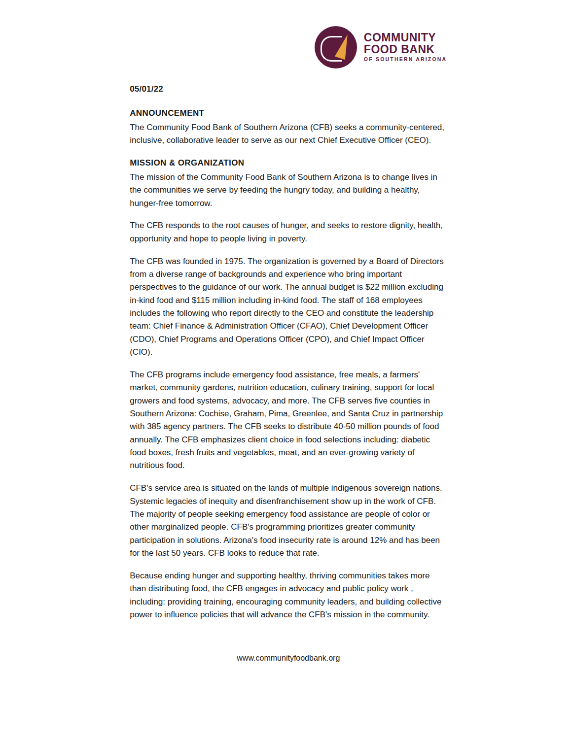Community Food Bank of Southern Arizona
05/01/22
Announcement
The Community Food Bank of Southern Arizona (CFB) seeks a community-centered, inclusive, collaborative leader to serve as our next Chief Executive Officer (CEO).
Mission & Organization
The mission of the Community Food Bank of Southern Arizona is to change lives in the communities we serve by feeding the hungry today, and building a healthy, hunger-free tomorrow.
The CFB responds to the root causes of hunger, and seeks to restore dignity, health, opportunity and hope to people living in poverty.
The CFB was founded in 1975. The organization is governed by a Board of Directors from a diverse range of backgrounds and experience who bring important perspectives to the guidance of our work. The annual budget is $22 million excluding in-kind food and $115 million including in-kind food. The staff of 168 employees includes the following who report directly to the CEO and constitute the leadership team: Chief Finance & Administration Officer (CFAO), Chief Development Officer (CDO), Chief Programs and Operations Officer (CPO), and Chief Impact Officer (CIO).
The CFB programs include emergency food assistance, free meals, a farmers' market, community gardens, nutrition education, culinary training, support for local growers and food systems, advocacy, and more. The CFB serves five counties in Southern Arizona: Cochise, Graham, Pima, Greenlee, and Santa Cruz in partnership with 385 agency partners. The CFB seeks to distribute 40-50 million pounds of food annually. The CFB emphasizes client choice in food selections including: diabetic food boxes, fresh fruits and vegetables, meat, and an ever-growing variety of nutritious food.
CFB's service area is situated on the lands of multiple indigenous sovereign nations. Systemic legacies of inequity and disenfranchisement show up in the work of CFB. The majority of people seeking emergency food assistance are people of color or other marginalized people. CFB's programming prioritizes greater community participation in solutions. Arizona's food insecurity rate is around 12% and has been for the last 50 years. CFB looks to reduce that rate.
Because ending hunger and supporting healthy, thriving communities takes more than distributing food, the CFB engages in advocacy and public policy work , including: providing training, encouraging community leaders, and building collective power to influence policies that will advance the CFB's mission in the community.
www.communityfoodbank.org